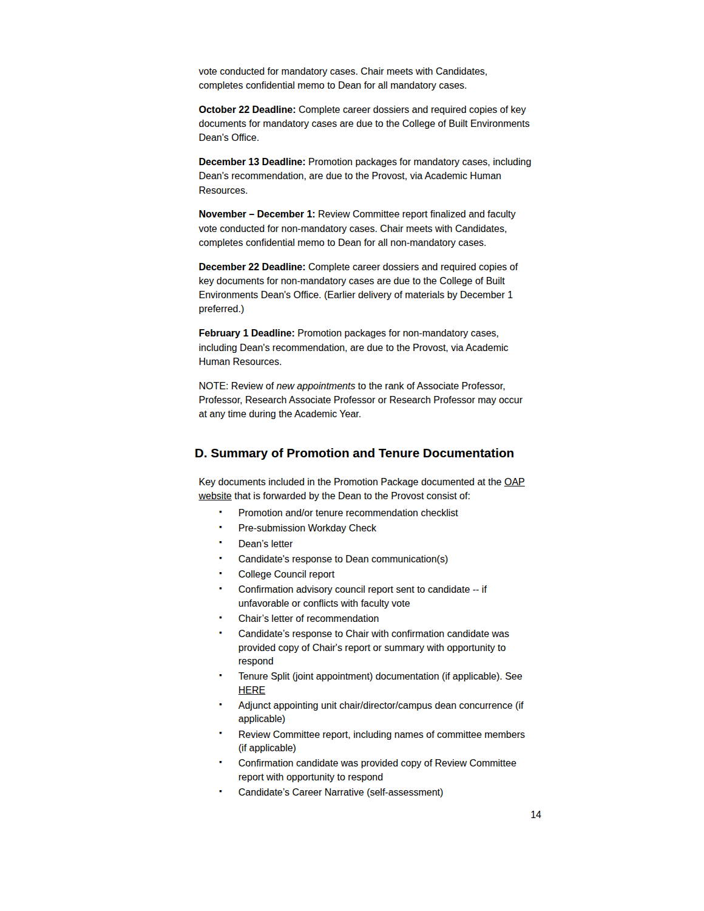vote conducted for mandatory cases. Chair meets with Candidates, completes confidential memo to Dean for all mandatory cases.
October 22 Deadline: Complete career dossiers and required copies of key documents for mandatory cases are due to the College of Built Environments Dean's Office.
December 13 Deadline: Promotion packages for mandatory cases, including Dean's recommendation, are due to the Provost, via Academic Human Resources.
November – December 1: Review Committee report finalized and faculty vote conducted for non-mandatory cases. Chair meets with Candidates, completes confidential memo to Dean for all non-mandatory cases.
December 22 Deadline: Complete career dossiers and required copies of key documents for non-mandatory cases are due to the College of Built Environments Dean's Office. (Earlier delivery of materials by December 1 preferred.)
February 1 Deadline: Promotion packages for non-mandatory cases, including Dean's recommendation, are due to the Provost, via Academic Human Resources.
NOTE: Review of new appointments to the rank of Associate Professor, Professor, Research Associate Professor or Research Professor may occur at any time during the Academic Year.
D. Summary of Promotion and Tenure Documentation
Key documents included in the Promotion Package documented at the OAP website that is forwarded by the Dean to the Provost consist of:
Promotion and/or tenure recommendation checklist
Pre-submission Workday Check
Dean’s letter
Candidate's response to Dean communication(s)
College Council report
Confirmation advisory council report sent to candidate -- if unfavorable or conflicts with faculty vote
Chair’s letter of recommendation
Candidate’s response to Chair with confirmation candidate was provided copy of Chair's report or summary with opportunity to respond
Tenure Split (joint appointment) documentation (if applicable). See HERE
Adjunct appointing unit chair/director/campus dean concurrence (if applicable)
Review Committee report, including names of committee members (if applicable)
Confirmation candidate was provided copy of Review Committee report with opportunity to respond
Candidate’s Career Narrative (self-assessment)
14